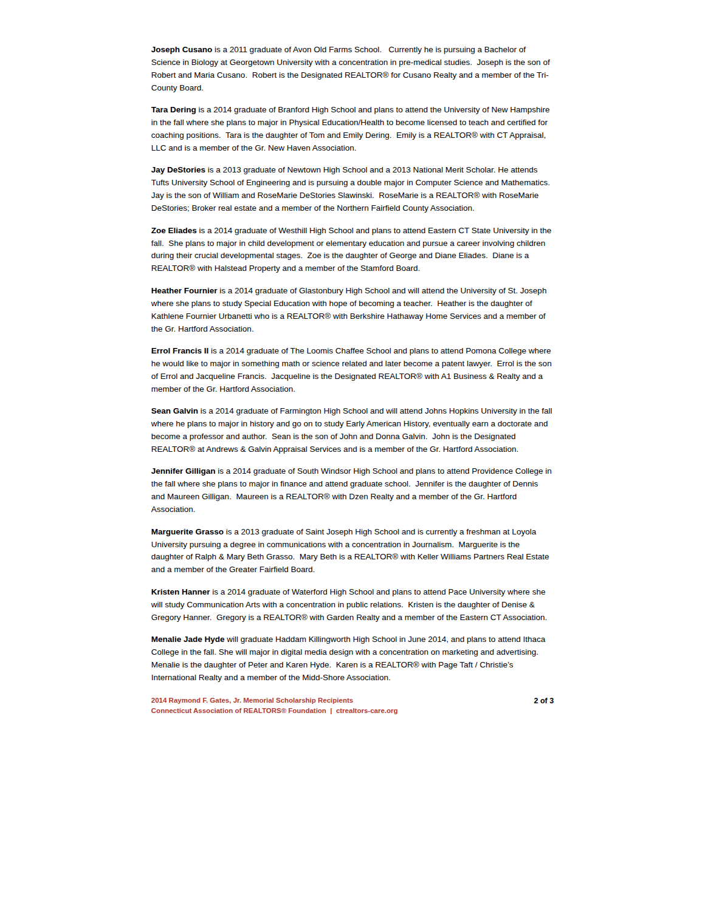Joseph Cusano is a 2011 graduate of Avon Old Farms School. Currently he is pursuing a Bachelor of Science in Biology at Georgetown University with a concentration in pre-medical studies. Joseph is the son of Robert and Maria Cusano. Robert is the Designated REALTOR® for Cusano Realty and a member of the Tri-County Board.
Tara Dering is a 2014 graduate of Branford High School and plans to attend the University of New Hampshire in the fall where she plans to major in Physical Education/Health to become licensed to teach and certified for coaching positions. Tara is the daughter of Tom and Emily Dering. Emily is a REALTOR® with CT Appraisal, LLC and is a member of the Gr. New Haven Association.
Jay DeStories is a 2013 graduate of Newtown High School and a 2013 National Merit Scholar. He attends Tufts University School of Engineering and is pursuing a double major in Computer Science and Mathematics. Jay is the son of William and RoseMarie DeStories Slawinski. RoseMarie is a REALTOR® with RoseMarie DeStories; Broker real estate and a member of the Northern Fairfield County Association.
Zoe Eliades is a 2014 graduate of Westhill High School and plans to attend Eastern CT State University in the fall. She plans to major in child development or elementary education and pursue a career involving children during their crucial developmental stages. Zoe is the daughter of George and Diane Eliades. Diane is a REALTOR® with Halstead Property and a member of the Stamford Board.
Heather Fournier is a 2014 graduate of Glastonbury High School and will attend the University of St. Joseph where she plans to study Special Education with hope of becoming a teacher. Heather is the daughter of Kathlene Fournier Urbanetti who is a REALTOR® with Berkshire Hathaway Home Services and a member of the Gr. Hartford Association.
Errol Francis II is a 2014 graduate of The Loomis Chaffee School and plans to attend Pomona College where he would like to major in something math or science related and later become a patent lawyer. Errol is the son of Errol and Jacqueline Francis. Jacqueline is the Designated REALTOR® with A1 Business & Realty and a member of the Gr. Hartford Association.
Sean Galvin is a 2014 graduate of Farmington High School and will attend Johns Hopkins University in the fall where he plans to major in history and go on to study Early American History, eventually earn a doctorate and become a professor and author. Sean is the son of John and Donna Galvin. John is the Designated REALTOR® at Andrews & Galvin Appraisal Services and is a member of the Gr. Hartford Association.
Jennifer Gilligan is a 2014 graduate of South Windsor High School and plans to attend Providence College in the fall where she plans to major in finance and attend graduate school. Jennifer is the daughter of Dennis and Maureen Gilligan. Maureen is a REALTOR® with Dzen Realty and a member of the Gr. Hartford Association.
Marguerite Grasso is a 2013 graduate of Saint Joseph High School and is currently a freshman at Loyola University pursuing a degree in communications with a concentration in Journalism. Marguerite is the daughter of Ralph & Mary Beth Grasso. Mary Beth is a REALTOR® with Keller Williams Partners Real Estate and a member of the Greater Fairfield Board.
Kristen Hanner is a 2014 graduate of Waterford High School and plans to attend Pace University where she will study Communication Arts with a concentration in public relations. Kristen is the daughter of Denise & Gregory Hanner. Gregory is a REALTOR® with Garden Realty and a member of the Eastern CT Association.
Menalie Jade Hyde will graduate Haddam Killingworth High School in June 2014, and plans to attend Ithaca College in the fall. She will major in digital media design with a concentration on marketing and advertising. Menalie is the daughter of Peter and Karen Hyde. Karen is a REALTOR® with Page Taft / Christie’s International Realty and a member of the Midd-Shore Association.
2 of 3 2014 Raymond F. Gates, Jr. Memorial Scholarship Recipients
Connecticut Association of REALTORS® Foundation | ctrealtors-care.org